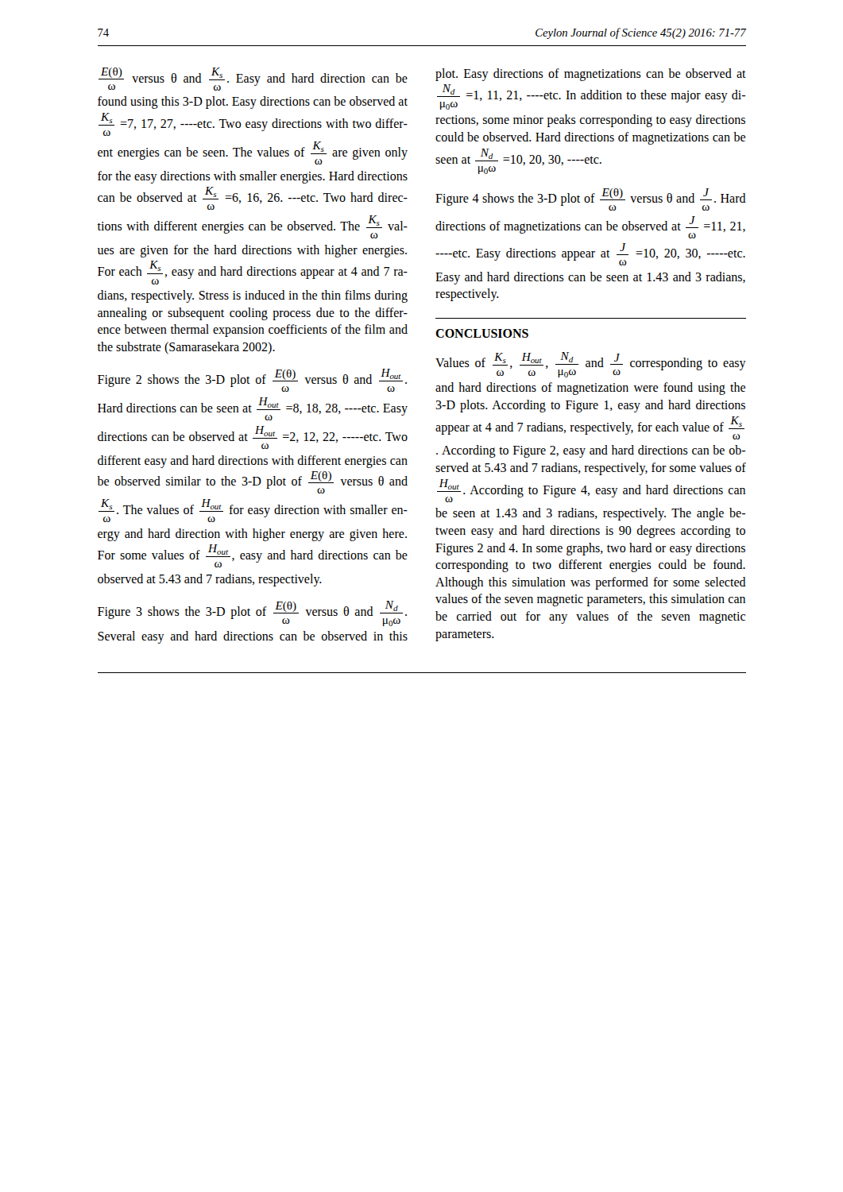74 Ceylon Journal of Science 45(2) 2016: 71-77
E(θ) ω versus θ and Ks ω. Easy and hard direction can be found using this 3-D plot. Easy directions can be observed at Ks ω =7, 17, 27, ----etc. Two easy directions with two different energies can be seen. The values of Ks ω are given only for the easy directions with smaller energies. Hard directions can be observed at Ks ω =6, 16, 26. ---etc. Two hard directions with different energies can be observed. The Ks ω values are given for the hard directions with higher energies. For each Ks ω, easy and hard directions appear at 4 and 7 radians, respectively. Stress is induced in the thin films during annealing or subsequent cooling process due to the difference between thermal expansion coefficients of the film and the substrate (Samarasekara 2002).
Figure 2 shows the 3-D plot of E(θ) ω versus θ and Hout ω. Hard directions can be seen at Hout ω =8, 18, 28, ----etc. Easy directions can be observed at Hout ω =2, 12, 22, -----etc. Two different easy and hard directions with different energies can be observed similar to the 3-D plot of E(θ) ω versus θ and Ks ω. The values of Hout ω for easy direction with smaller energy and hard direction with higher energy are given here. For some values of Hout ω, easy and hard directions can be observed at 5.43 and 7 radians, respectively.
Figure 3 shows the 3-D plot of E(θ) ω versus θ and Nd μ0ω. Several easy and hard directions can be observed in this plot. Easy directions of magnetizations can be observed at Nd μ0ω =1, 11, 21, ----etc. In addition to these major easy directions, some minor peaks corresponding to easy directions could be observed. Hard directions of magnetizations can be seen at Nd μ0ω =10, 20, 30, ----etc.
Figure 4 shows the 3-D plot of E(θ) ω versus θ and Jω. Hard directions of magnetizations can be observed at Jω =11, 21, ----etc. Easy directions appear at Jω =10, 20, 30, -----etc. Easy and hard directions can be seen at 1.43 and 3 radians, respectively.
CONCLUSIONS
Values of Ks ω, Hout ω, Nd μ0ω and Jω corresponding to easy and hard directions of magnetization were found using the 3-D plots. According to Figure 1, easy and hard directions appear at 4 and 7 radians, respectively, for each value of Ks ω. According to Figure 2, easy and hard directions can be observed at 5.43 and 7 radians, respectively, for some values of Hout ω. According to Figure 4, easy and hard directions can be seen at 1.43 and 3 radians, respectively. The angle between easy and hard directions is 90 degrees according to Figures 2 and 4. In some graphs, two hard or easy directions corresponding to two different energies could be found. Although this simulation was performed for some selected values of the seven magnetic parameters, this simulation can be carried out for any values of the seven magnetic parameters.